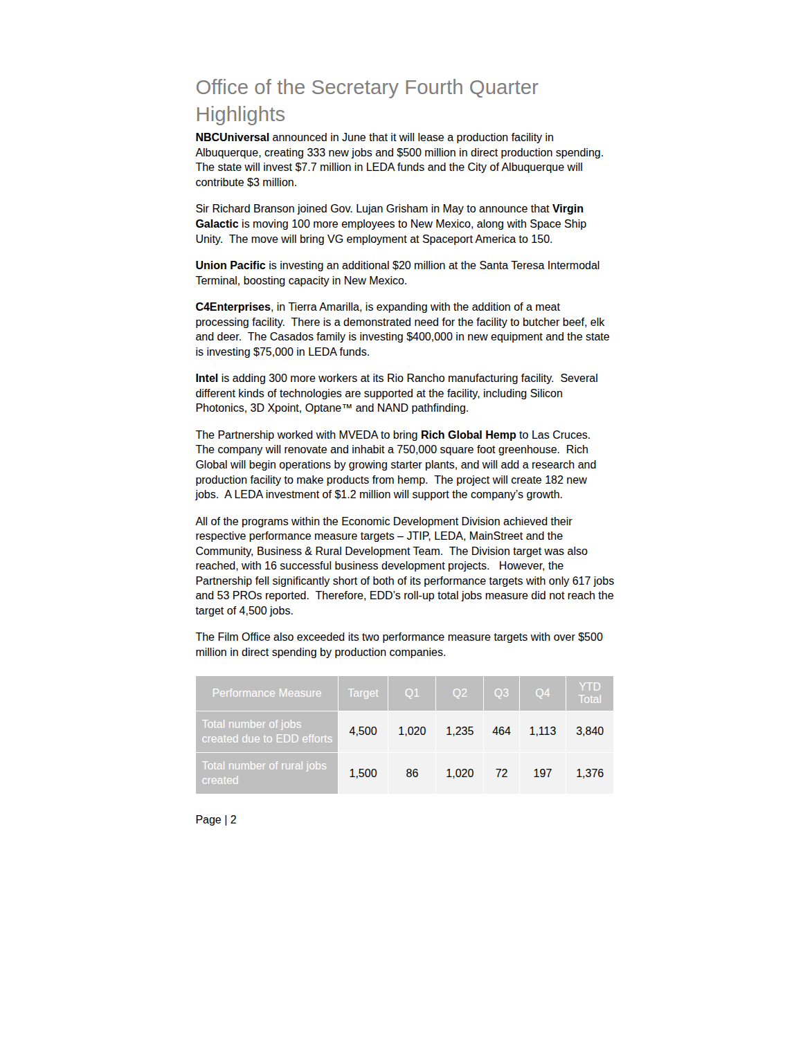Office of the Secretary Fourth Quarter Highlights
NBCUniversal announced in June that it will lease a production facility in Albuquerque, creating 333 new jobs and $500 million in direct production spending. The state will invest $7.7 million in LEDA funds and the City of Albuquerque will contribute $3 million.
Sir Richard Branson joined Gov. Lujan Grisham in May to announce that Virgin Galactic is moving 100 more employees to New Mexico, along with Space Ship Unity. The move will bring VG employment at Spaceport America to 150.
Union Pacific is investing an additional $20 million at the Santa Teresa Intermodal Terminal, boosting capacity in New Mexico.
C4Enterprises, in Tierra Amarilla, is expanding with the addition of a meat processing facility. There is a demonstrated need for the facility to butcher beef, elk and deer. The Casados family is investing $400,000 in new equipment and the state is investing $75,000 in LEDA funds.
Intel is adding 300 more workers at its Rio Rancho manufacturing facility. Several different kinds of technologies are supported at the facility, including Silicon Photonics, 3D Xpoint, Optane™ and NAND pathfinding.
The Partnership worked with MVEDA to bring Rich Global Hemp to Las Cruces. The company will renovate and inhabit a 750,000 square foot greenhouse. Rich Global will begin operations by growing starter plants, and will add a research and production facility to make products from hemp. The project will create 182 new jobs. A LEDA investment of $1.2 million will support the company’s growth.
All of the programs within the Economic Development Division achieved their respective performance measure targets – JTIP, LEDA, MainStreet and the Community, Business & Rural Development Team. The Division target was also reached, with 16 successful business development projects. However, the Partnership fell significantly short of both of its performance targets with only 617 jobs and 53 PROs reported. Therefore, EDD’s roll-up total jobs measure did not reach the target of 4,500 jobs.
The Film Office also exceeded its two performance measure targets with over $500 million in direct spending by production companies.
| Performance Measure | Target | Q1 | Q2 | Q3 | Q4 | YTD Total |
| --- | --- | --- | --- | --- | --- | --- |
| Total number of jobs created due to EDD efforts | 4,500 | 1,020 | 1,235 | 464 | 1,113 | 3,840 |
| Total number of rural jobs created | 1,500 | 86 | 1,020 | 72 | 197 | 1,376 |
Page | 2